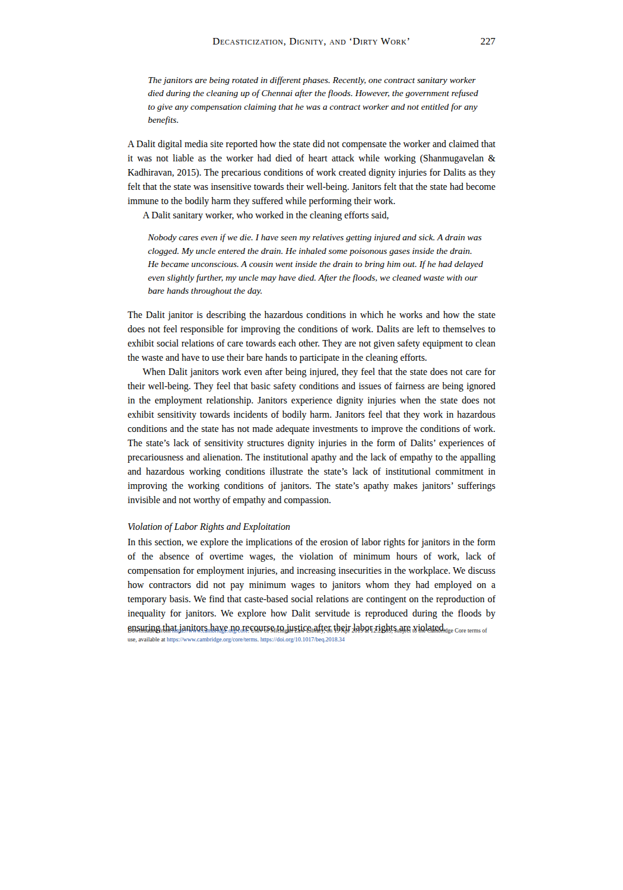Decasticization, Dignity, and ‘Dirty Work’ 227
The janitors are being rotated in different phases. Recently, one contract sanitary worker died during the cleaning up of Chennai after the floods. However, the government refused to give any compensation claiming that he was a contract worker and not entitled for any benefits.
A Dalit digital media site reported how the state did not compensate the worker and claimed that it was not liable as the worker had died of heart attack while working (Shanmugavelan & Kadhiravan, 2015). The precarious conditions of work created dignity injuries for Dalits as they felt that the state was insensitive towards their well-being. Janitors felt that the state had become immune to the bodily harm they suffered while performing their work.
A Dalit sanitary worker, who worked in the cleaning efforts said,
Nobody cares even if we die. I have seen my relatives getting injured and sick. A drain was clogged. My uncle entered the drain. He inhaled some poisonous gases inside the drain. He became unconscious. A cousin went inside the drain to bring him out. If he had delayed even slightly further, my uncle may have died. After the floods, we cleaned waste with our bare hands throughout the day.
The Dalit janitor is describing the hazardous conditions in which he works and how the state does not feel responsible for improving the conditions of work. Dalits are left to themselves to exhibit social relations of care towards each other. They are not given safety equipment to clean the waste and have to use their bare hands to participate in the cleaning efforts.
When Dalit janitors work even after being injured, they feel that the state does not care for their well-being. They feel that basic safety conditions and issues of fairness are being ignored in the employment relationship. Janitors experience dignity injuries when the state does not exhibit sensitivity towards incidents of bodily harm. Janitors feel that they work in hazardous conditions and the state has not made adequate investments to improve the conditions of work. The state’s lack of sensitivity structures dignity injuries in the form of Dalits’ experiences of precariousness and alienation. The institutional apathy and the lack of empathy to the appalling and hazardous working conditions illustrate the state’s lack of institutional commitment in improving the working conditions of janitors. The state’s apathy makes janitors’ sufferings invisible and not worthy of empathy and compassion.
Violation of Labor Rights and Exploitation
In this section, we explore the implications of the erosion of labor rights for janitors in the form of the absence of overtime wages, the violation of minimum hours of work, lack of compensation for employment injuries, and increasing insecurities in the workplace. We discuss how contractors did not pay minimum wages to janitors whom they had employed on a temporary basis. We find that caste-based social relations are contingent on the reproduction of inequality for janitors. We explore how Dalit servitude is reproduced during the floods by ensuring that janitors have no recourse to justice after their labor rights are violated.
Downloaded from https://www.cambridge.org/core. Univ of Michigan Law Library, on 19 Apr 2019 at 12:21:05, subject to the Cambridge Core terms of use, available at https://www.cambridge.org/core/terms. https://doi.org/10.1017/beq.2018.34